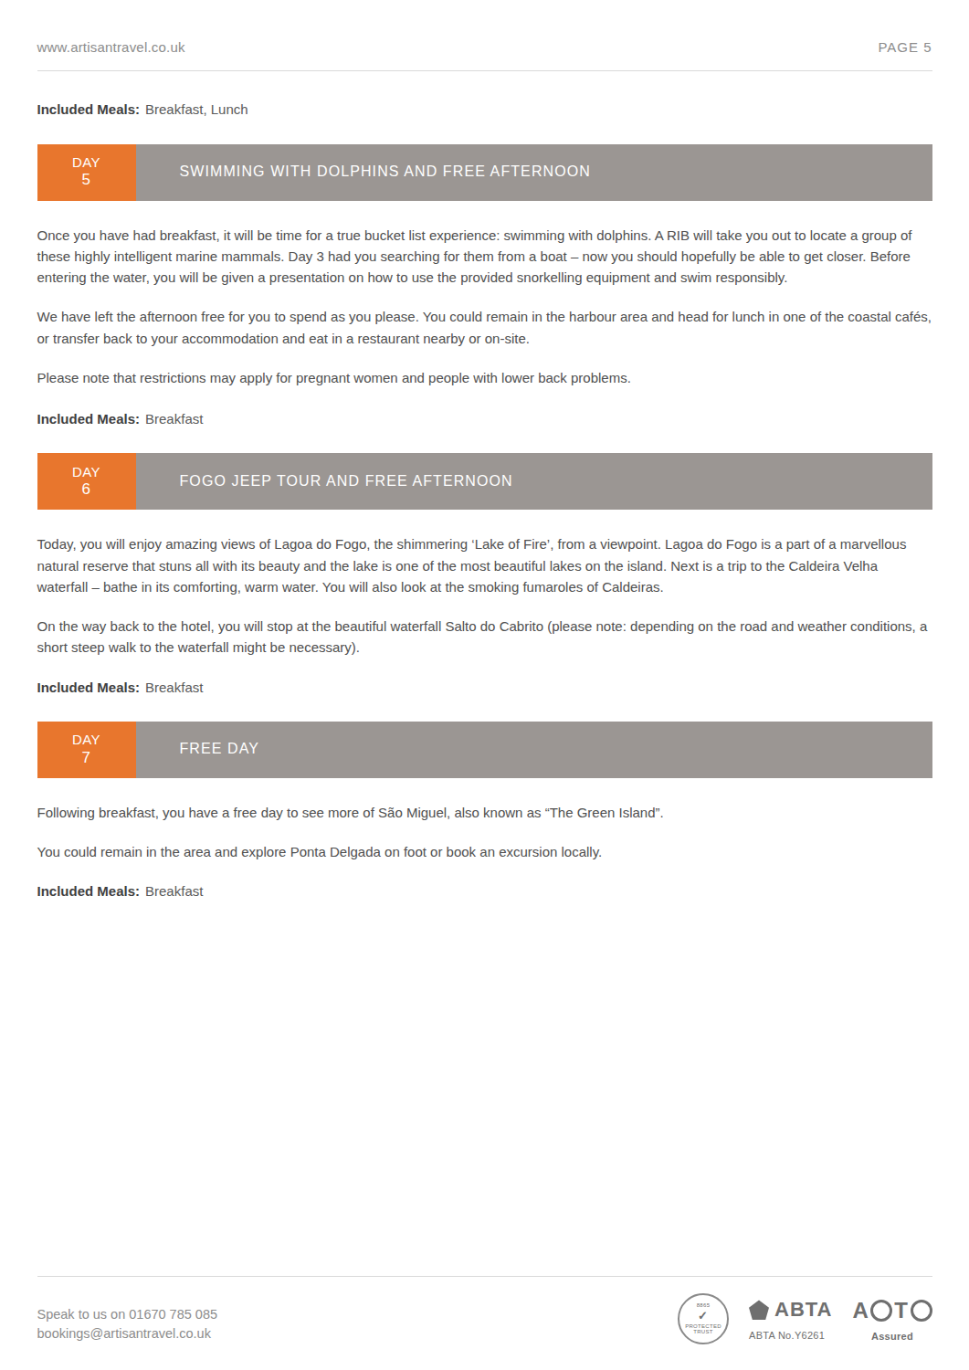www.artisantravel.co.uk
PAGE 5
Included Meals: Breakfast, Lunch
DAY 5
SWIMMING WITH DOLPHINS AND FREE AFTERNOON
Once you have had breakfast, it will be time for a true bucket list experience: swimming with dolphins. A RIB will take you out to locate a group of these highly intelligent marine mammals. Day 3 had you searching for them from a boat – now you should hopefully be able to get closer. Before entering the water, you will be given a presentation on how to use the provided snorkelling equipment and swim responsibly.
We have left the afternoon free for you to spend as you please. You could remain in the harbour area and head for lunch in one of the coastal cafés, or transfer back to your accommodation and eat in a restaurant nearby or on-site.
Please note that restrictions may apply for pregnant women and people with lower back problems.
Included Meals: Breakfast
DAY 6
FOGO JEEP TOUR AND FREE AFTERNOON
Today, you will enjoy amazing views of Lagoa do Fogo, the shimmering ‘Lake of Fire’, from a viewpoint. Lagoa do Fogo is a part of a marvellous natural reserve that stuns all with its beauty and the lake is one of the most beautiful lakes on the island. Next is a trip to the Caldeira Velha waterfall – bathe in its comforting, warm water. You will also look at the smoking fumaroles of Caldeiras.
On the way back to the hotel, you will stop at the beautiful waterfall Salto do Cabrito (please note: depending on the road and weather conditions, a short steep walk to the waterfall might be necessary).
Included Meals: Breakfast
DAY 7
FREE DAY
Following breakfast, you have a free day to see more of São Miguel, also known as “The Green Island”.
You could remain in the area and explore Ponta Delgada on foot or book an excursion locally.
Included Meals: Breakfast
Speak to us on 01670 785 085
bookings@artisantravel.co.uk
8865 ✓ PROTECTED
TRUST
ABTA
ABTA No.Y6261
A T
Assured